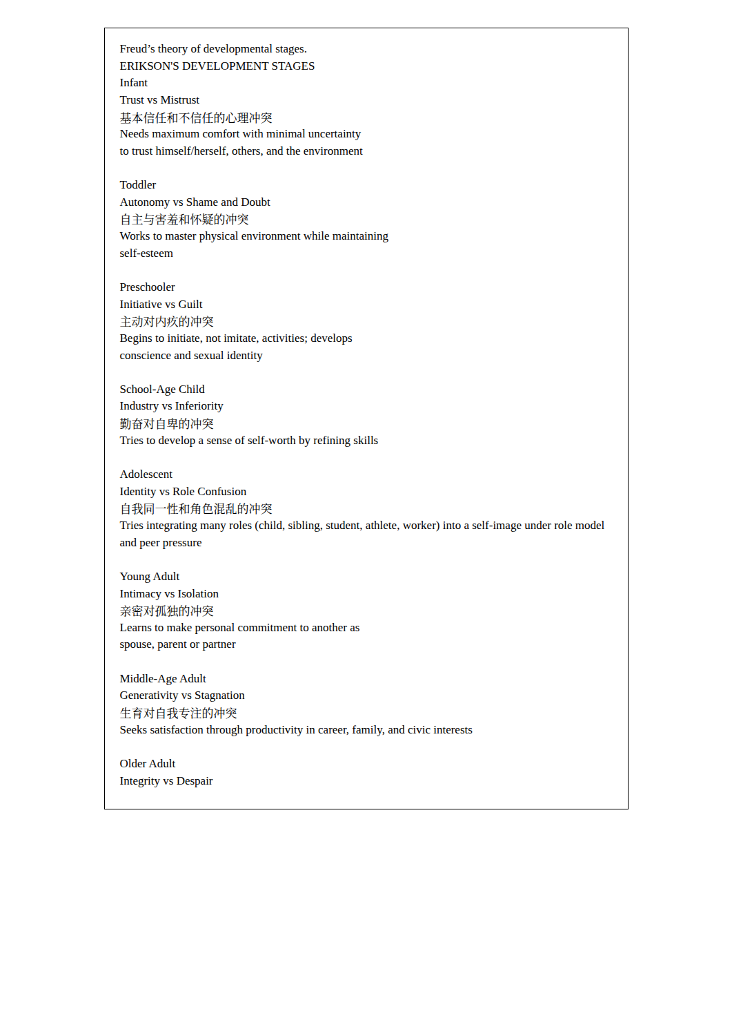Freud’s theory of developmental stages.
ERIKSON'S DEVELOPMENT STAGES
Infant
Trust vs Mistrust
基本信任和不信任的心理冲突
Needs maximum comfort with minimal uncertainty
to trust himself/herself, others, and the environment
Toddler
Autonomy vs Shame and Doubt
自主与害羞和怀疑的冲突
Works to master physical environment while maintaining
self-esteem
Preschooler
Initiative vs Guilt
主动对内疚的冲突
Begins to initiate, not imitate, activities; develops
conscience and sexual identity
School-Age Child
Industry vs Inferiority
勤奋对自卑的冲突
Tries to develop a sense of self-worth by refining skills
Adolescent
Identity vs Role Confusion
自我同一性和角色混乱的冲突
Tries integrating many roles (child, sibling, student, athlete, worker) into a self-image under role model and peer pressure
Young Adult
Intimacy vs Isolation
亲密对孤独的冲突
Learns to make personal commitment to another as
spouse, parent or partner
Middle-Age Adult
Generativity vs Stagnation
生育对自我专注的冲突
Seeks satisfaction through productivity in career, family, and civic interests
Older Adult
Integrity vs Despair